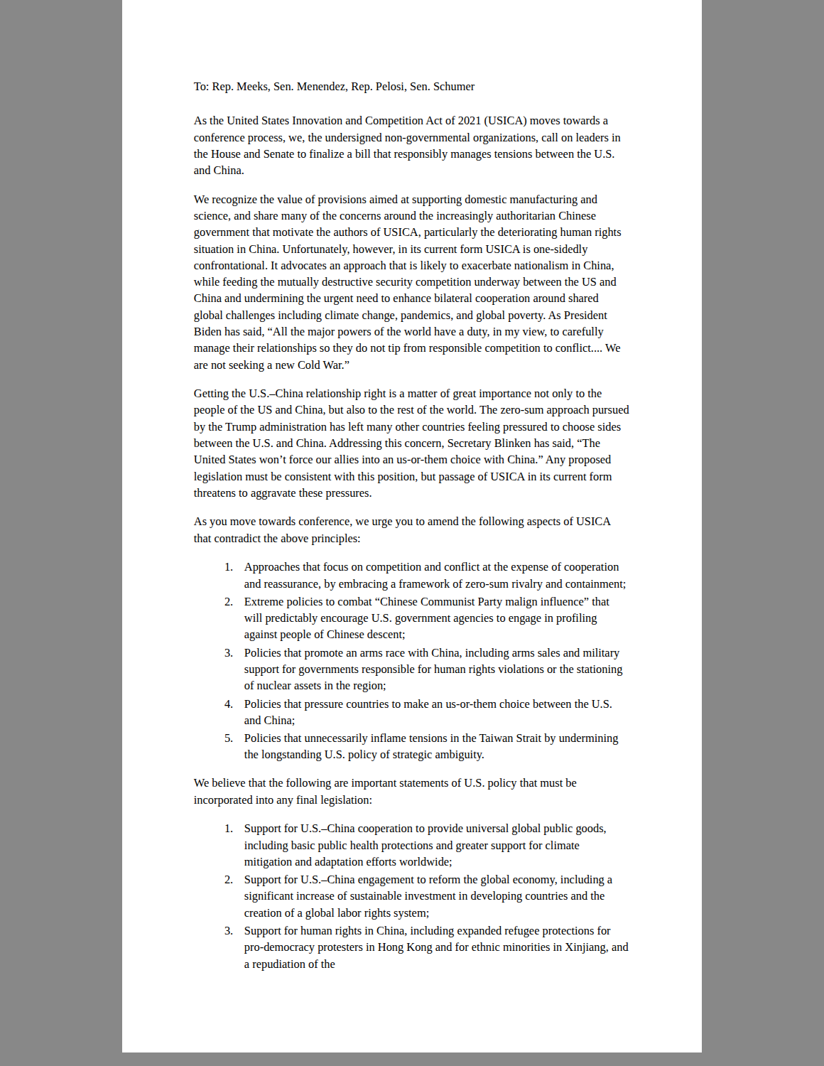To: Rep. Meeks, Sen. Menendez, Rep. Pelosi, Sen. Schumer
As the United States Innovation and Competition Act of 2021 (USICA) moves towards a conference process, we, the undersigned non-governmental organizations, call on leaders in the House and Senate to finalize a bill that responsibly manages tensions between the U.S. and China.
We recognize the value of provisions aimed at supporting domestic manufacturing and science, and share many of the concerns around the increasingly authoritarian Chinese government that motivate the authors of USICA, particularly the deteriorating human rights situation in China. Unfortunately, however, in its current form USICA is one-sidedly confrontational. It advocates an approach that is likely to exacerbate nationalism in China, while feeding the mutually destructive security competition underway between the US and China and undermining the urgent need to enhance bilateral cooperation around shared global challenges including climate change, pandemics, and global poverty. As President Biden has said, “All the major powers of the world have a duty, in my view, to carefully manage their relationships so they do not tip from responsible competition to conflict.... We are not seeking a new Cold War.”
Getting the U.S.–China relationship right is a matter of great importance not only to the people of the US and China, but also to the rest of the world. The zero-sum approach pursued by the Trump administration has left many other countries feeling pressured to choose sides between the U.S. and China. Addressing this concern, Secretary Blinken has said, “The United States won’t force our allies into an us-or-them choice with China.” Any proposed legislation must be consistent with this position, but passage of USICA in its current form threatens to aggravate these pressures.
As you move towards conference, we urge you to amend the following aspects of USICA that contradict the above principles:
Approaches that focus on competition and conflict at the expense of cooperation and reassurance, by embracing a framework of zero-sum rivalry and containment;
Extreme policies to combat “Chinese Communist Party malign influence” that will predictably encourage U.S. government agencies to engage in profiling against people of Chinese descent;
Policies that promote an arms race with China, including arms sales and military support for governments responsible for human rights violations or the stationing of nuclear assets in the region;
Policies that pressure countries to make an us-or-them choice between the U.S. and China;
Policies that unnecessarily inflame tensions in the Taiwan Strait by undermining the longstanding U.S. policy of strategic ambiguity.
We believe that the following are important statements of U.S. policy that must be incorporated into any final legislation:
Support for U.S.–China cooperation to provide universal global public goods, including basic public health protections and greater support for climate mitigation and adaptation efforts worldwide;
Support for U.S.–China engagement to reform the global economy, including a significant increase of sustainable investment in developing countries and the creation of a global labor rights system;
Support for human rights in China, including expanded refugee protections for pro-democracy protesters in Hong Kong and for ethnic minorities in Xinjiang, and a repudiation of the